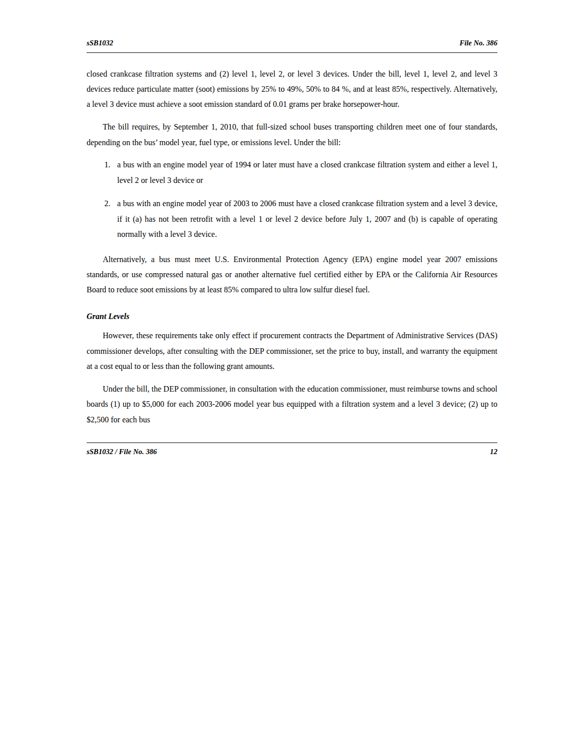sSB1032 File No. 386
closed crankcase filtration systems and (2) level 1, level 2, or level 3 devices. Under the bill, level 1, level 2, and level 3 devices reduce particulate matter (soot) emissions by 25% to 49%, 50% to 84 %, and at least 85%, respectively. Alternatively, a level 3 device must achieve a soot emission standard of 0.01 grams per brake horsepower-hour.
The bill requires, by September 1, 2010, that full-sized school buses transporting children meet one of four standards, depending on the bus’ model year, fuel type, or emissions level. Under the bill:
a bus with an engine model year of 1994 or later must have a closed crankcase filtration system and either a level 1, level 2 or level 3 device or
a bus with an engine model year of 2003 to 2006 must have a closed crankcase filtration system and a level 3 device, if it (a) has not been retrofit with a level 1 or level 2 device before July 1, 2007 and (b) is capable of operating normally with a level 3 device.
Alternatively, a bus must meet U.S. Environmental Protection Agency (EPA) engine model year 2007 emissions standards, or use compressed natural gas or another alternative fuel certified either by EPA or the California Air Resources Board to reduce soot emissions by at least 85% compared to ultra low sulfur diesel fuel.
Grant Levels
However, these requirements take only effect if procurement contracts the Department of Administrative Services (DAS) commissioner develops, after consulting with the DEP commissioner, set the price to buy, install, and warranty the equipment at a cost equal to or less than the following grant amounts.
Under the bill, the DEP commissioner, in consultation with the education commissioner, must reimburse towns and school boards (1) up to $5,000 for each 2003-2006 model year bus equipped with a filtration system and a level 3 device; (2) up to $2,500 for each bus
sSB1032 / File No. 386 12